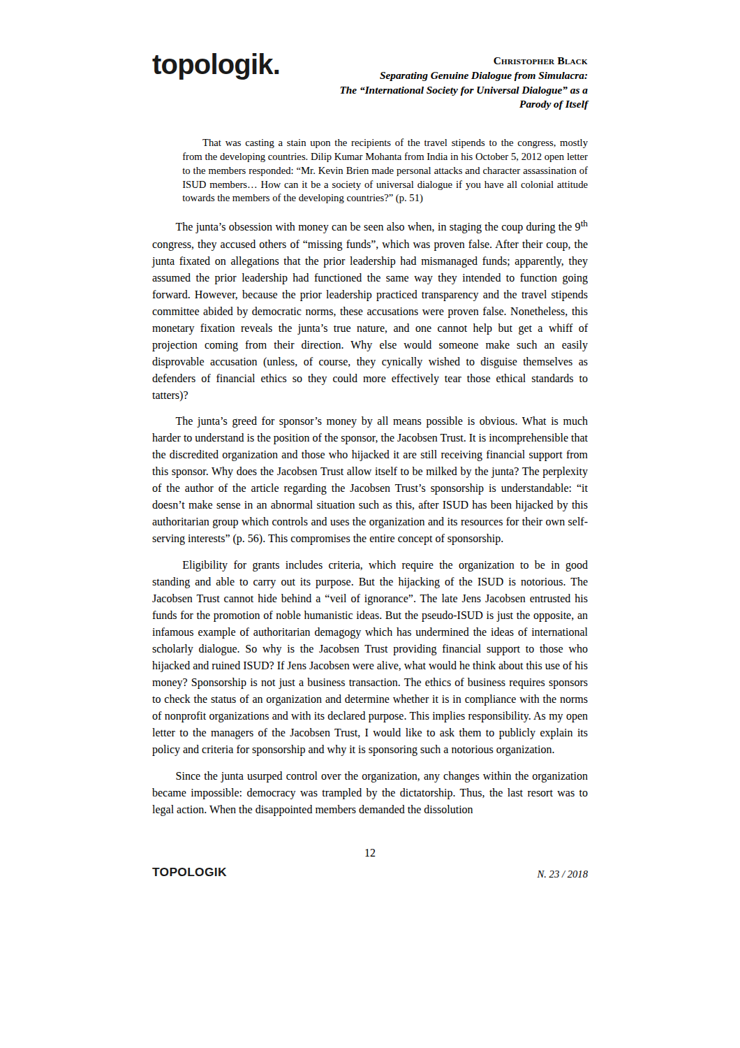topologik.
Christopher Black
Separating Genuine Dialogue from Simulacra:
The “International Society for Universal Dialogue” as a Parody of Itself
That was casting a stain upon the recipients of the travel stipends to the congress, mostly from the developing countries. Dilip Kumar Mohanta from India in his October 5, 2012 open letter to the members responded: “Mr. Kevin Brien made personal attacks and character assassination of ISUD members… How can it be a society of universal dialogue if you have all colonial attitude towards the members of the developing countries?” (p. 51)
The junta’s obsession with money can be seen also when, in staging the coup during the 9th congress, they accused others of “missing funds”, which was proven false. After their coup, the junta fixated on allegations that the prior leadership had mismanaged funds; apparently, they assumed the prior leadership had functioned the same way they intended to function going forward. However, because the prior leadership practiced transparency and the travel stipends committee abided by democratic norms, these accusations were proven false. Nonetheless, this monetary fixation reveals the junta’s true nature, and one cannot help but get a whiff of projection coming from their direction. Why else would someone make such an easily disprovable accusation (unless, of course, they cynically wished to disguise themselves as defenders of financial ethics so they could more effectively tear those ethical standards to tatters)?
The junta’s greed for sponsor’s money by all means possible is obvious. What is much harder to understand is the position of the sponsor, the Jacobsen Trust. It is incomprehensible that the discredited organization and those who hijacked it are still receiving financial support from this sponsor. Why does the Jacobsen Trust allow itself to be milked by the junta? The perplexity of the author of the article regarding the Jacobsen Trust’s sponsorship is understandable: “it doesn’t make sense in an abnormal situation such as this, after ISUD has been hijacked by this authoritarian group which controls and uses the organization and its resources for their own self-serving interests” (p. 56). This compromises the entire concept of sponsorship.
Eligibility for grants includes criteria, which require the organization to be in good standing and able to carry out its purpose. But the hijacking of the ISUD is notorious. The Jacobsen Trust cannot hide behind a “veil of ignorance”. The late Jens Jacobsen entrusted his funds for the promotion of noble humanistic ideas. But the pseudo-ISUD is just the opposite, an infamous example of authoritarian demagogy which has undermined the ideas of international scholarly dialogue. So why is the Jacobsen Trust providing financial support to those who hijacked and ruined ISUD? If Jens Jacobsen were alive, what would he think about this use of his money? Sponsorship is not just a business transaction. The ethics of business requires sponsors to check the status of an organization and determine whether it is in compliance with the norms of nonprofit organizations and with its declared purpose. This implies responsibility. As my open letter to the managers of the Jacobsen Trust, I would like to ask them to publicly explain its policy and criteria for sponsorship and why it is sponsoring such a notorious organization.
Since the junta usurped control over the organization, any changes within the organization became impossible: democracy was trampled by the dictatorship. Thus, the last resort was to legal action. When the disappointed members demanded the dissolution
12
TOPOLOGIK
N. 23 / 2018